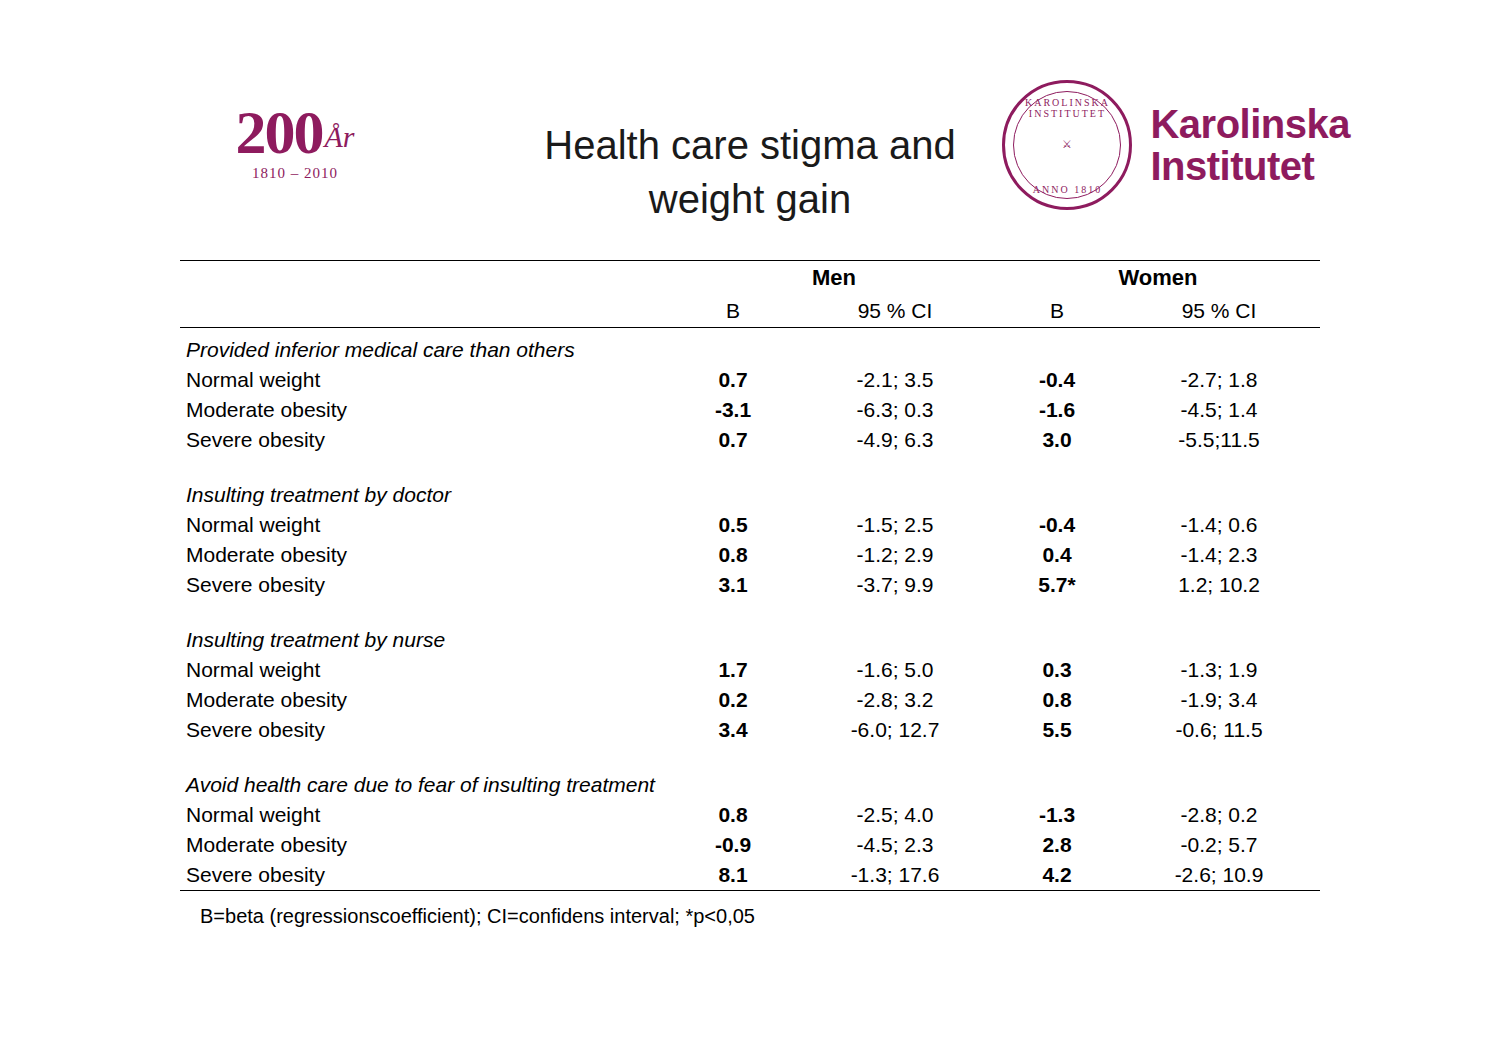200 År
1810 – 2010
Health care stigma and
weight gain
KAROLINSKA INSTITUTET
⚔
ANNO 1810
Karolinska
Institutet
| | Men | Women |
| --- | --- | --- |
| | B | 95 % CI | B | 95 % CI |
| Provided inferior medical care than others |
| Normal weight | 0.7 | -2.1; 3.5 | -0.4 | -2.7; 1.8 |
| Moderate obesity | -3.1 | -6.3; 0.3 | -1.6 | -4.5; 1.4 |
| Severe obesity | 0.7 | -4.9; 6.3 | 3.0 | -5.5;11.5 |
| Insulting treatment by doctor |
| Normal weight | 0.5 | -1.5; 2.5 | -0.4 | -1.4; 0.6 |
| Moderate obesity | 0.8 | -1.2; 2.9 | 0.4 | -1.4; 2.3 |
| Severe obesity | 3.1 | -3.7; 9.9 | 5.7* | 1.2; 10.2 |
| Insulting treatment by nurse |
| Normal weight | 1.7 | -1.6; 5.0 | 0.3 | -1.3; 1.9 |
| Moderate obesity | 0.2 | -2.8; 3.2 | 0.8 | -1.9; 3.4 |
| Severe obesity | 3.4 | -6.0; 12.7 | 5.5 | -0.6; 11.5 |
| Avoid health care due to fear of insulting treatment |
| Normal weight | 0.8 | -2.5; 4.0 | -1.3 | -2.8; 0.2 |
| Moderate obesity | -0.9 | -4.5; 2.3 | 2.8 | -0.2; 5.7 |
| Severe obesity | 8.1 | -1.3; 17.6 | 4.2 | -2.6; 10.9 |
B=beta (regressionscoefficient); CI=confidens interval; *p<0,05